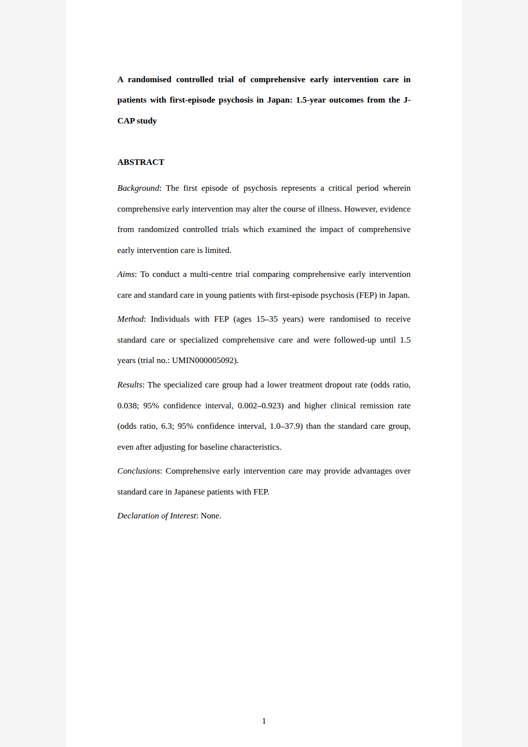A randomised controlled trial of comprehensive early intervention care in patients with first-episode psychosis in Japan: 1.5-year outcomes from the J-CAP study
ABSTRACT
Background: The first episode of psychosis represents a critical period wherein comprehensive early intervention may alter the course of illness. However, evidence from randomized controlled trials which examined the impact of comprehensive early intervention care is limited.
Aims: To conduct a multi-centre trial comparing comprehensive early intervention care and standard care in young patients with first-episode psychosis (FEP) in Japan.
Method: Individuals with FEP (ages 15–35 years) were randomised to receive standard care or specialized comprehensive care and were followed-up until 1.5 years (trial no.: UMIN000005092).
Results: The specialized care group had a lower treatment dropout rate (odds ratio, 0.038; 95% confidence interval, 0.002–0.923) and higher clinical remission rate (odds ratio, 6.3; 95% confidence interval, 1.0–37.9) than the standard care group, even after adjusting for baseline characteristics.
Conclusions: Comprehensive early intervention care may provide advantages over standard care in Japanese patients with FEP.
Declaration of Interest: None.
1